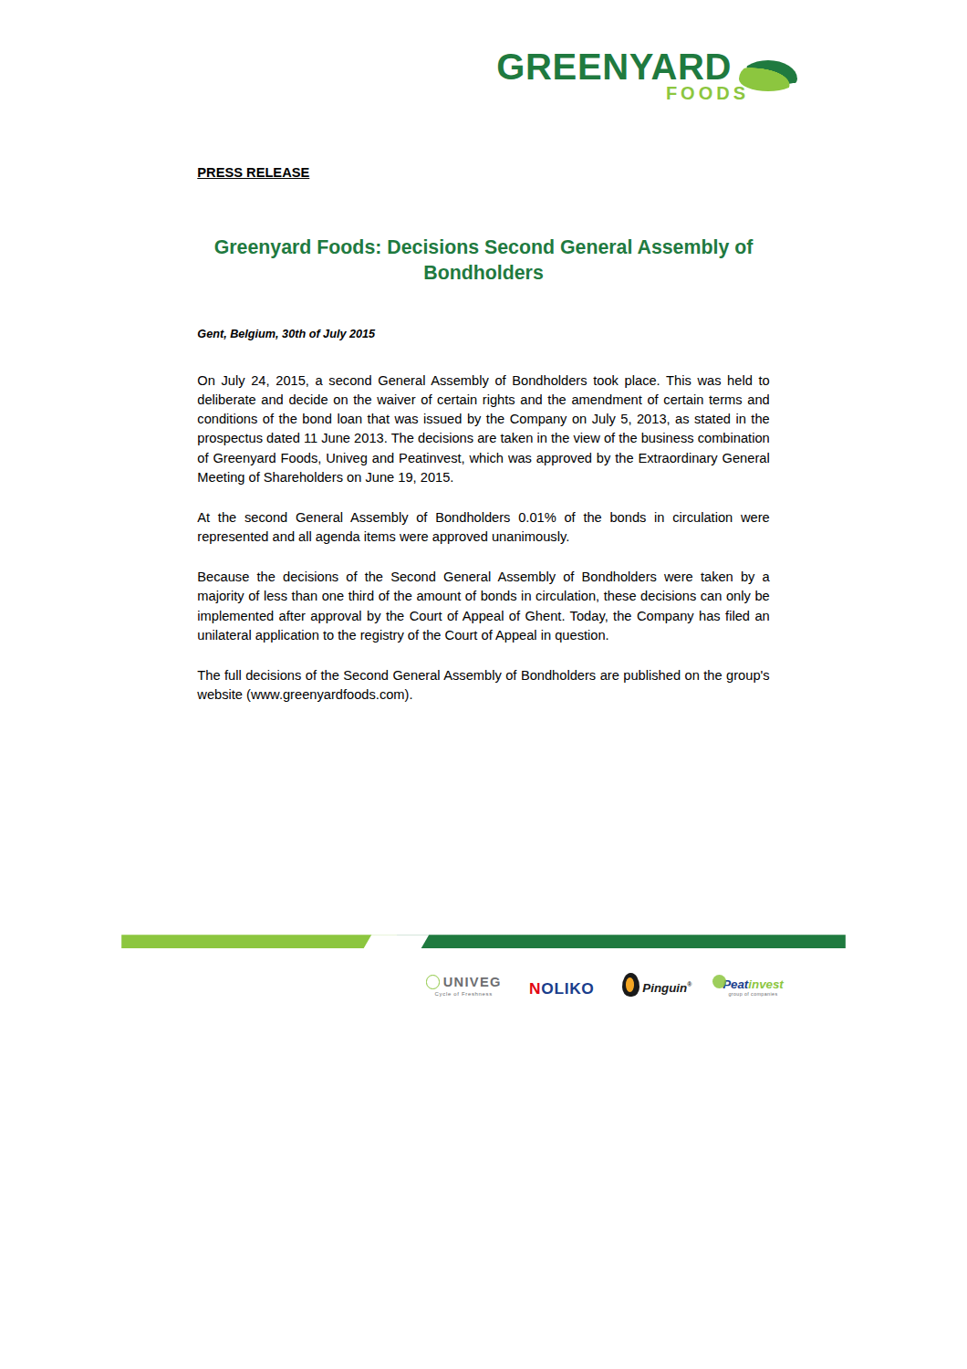GREENYARD FOODS
PRESS RELEASE
Greenyard Foods: Decisions Second General Assembly of Bondholders
Gent, Belgium, 30th of July 2015
On July 24, 2015, a second General Assembly of Bondholders took place. This was held to deliberate and decide on the waiver of certain rights and the amendment of certain terms and conditions of the bond loan that was issued by the Company on July 5, 2013, as stated in the prospectus dated 11 June 2013. The decisions are taken in the view of the business combination of Greenyard Foods, Univeg and Peatinvest, which was approved by the Extraordinary General Meeting of Shareholders on June 19, 2015.
At the second General Assembly of Bondholders 0.01% of the bonds in circulation were represented and all agenda items were approved unanimously.
Because the decisions of the Second General Assembly of Bondholders were taken by a majority of less than one third of the amount of bonds in circulation, these decisions can only be implemented after approval by the Court of Appeal of Ghent. Today, the Company has filed an unilateral application to the registry of the Court of Appeal in question.
The full decisions of the Second General Assembly of Bondholders are published on the group's website (www.greenyardfoods.com).
UNIVEGCycle of Freshness
NOLIKO
Pinguin®
Peatinvest group of companies